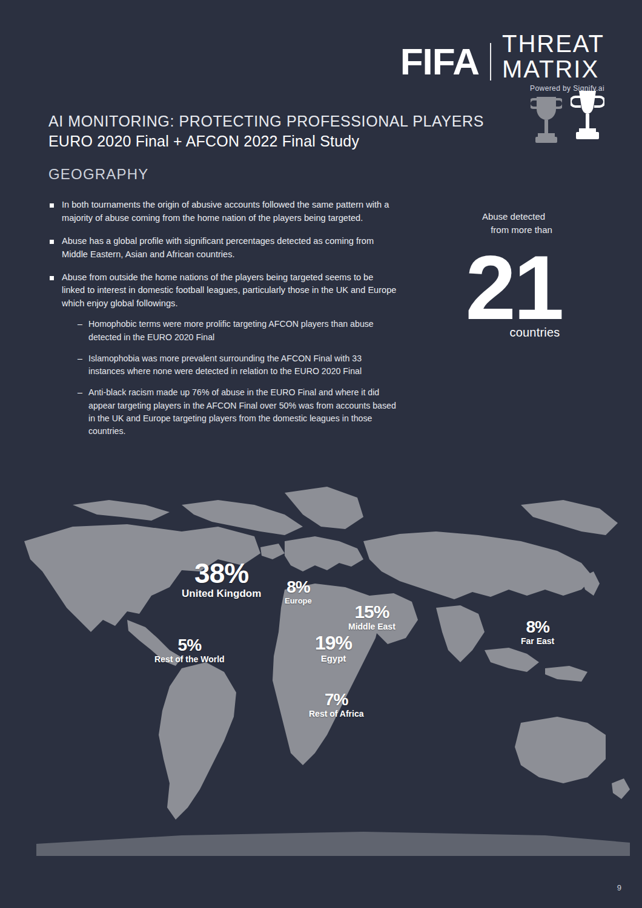FIFA THREAT MATRIX Powered by Signify.ai
AI MONITORING: PROTECTING PROFESSIONAL PLAYERS
EURO 2020 Final + AFCON 2022 Final Study
GEOGRAPHY
In both tournaments the origin of abusive accounts followed the same pattern with a majority of abuse coming from the home nation of the players being targeted.
Abuse has a global profile with significant percentages detected as coming from Middle Eastern, Asian and African countries.
Abuse from outside the home nations of the players being targeted seems to be linked to interest in domestic football leagues, particularly those in the UK and Europe which enjoy global followings.
Homophobic terms were more prolific targeting AFCON players than abuse detected in the EURO 2020 Final
Islamophobia was more prevalent surrounding the AFCON Final with 33 instances where none were detected in relation to the EURO 2020 Final
Anti-black racism made up 76% of abuse in the EURO Final and where it did appear targeting players in the AFCON Final over 50% was from accounts based in the UK and Europe targeting players from the domestic leagues in those countries.
Abuse detectedfrom more than
21
countries
38% United Kingdom
8% Europe
15% Middle East
8% Far East
5% Rest of the World
19% Egypt
7% Rest of Africa
9